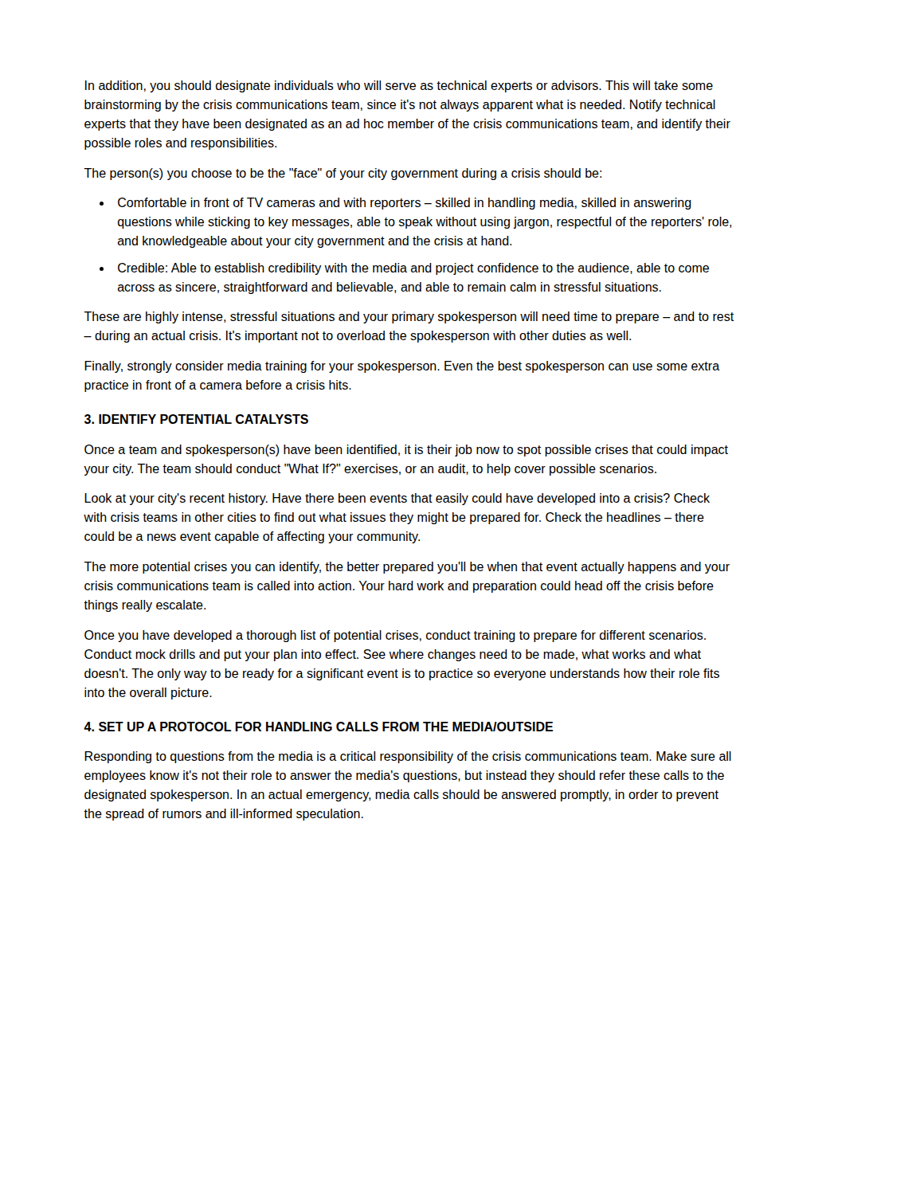In addition, you should designate individuals who will serve as technical experts or advisors. This will take some brainstorming by the crisis communications team, since it's not always apparent what is needed. Notify technical experts that they have been designated as an ad hoc member of the crisis communications team, and identify their possible roles and responsibilities.
The person(s) you choose to be the "face" of your city government during a crisis should be:
Comfortable in front of TV cameras and with reporters – skilled in handling media, skilled in answering questions while sticking to key messages, able to speak without using jargon, respectful of the reporters' role, and knowledgeable about your city government and the crisis at hand.
Credible: Able to establish credibility with the media and project confidence to the audience, able to come across as sincere, straightforward and believable, and able to remain calm in stressful situations.
These are highly intense, stressful situations and your primary spokesperson will need time to prepare – and to rest – during an actual crisis. It's important not to overload the spokesperson with other duties as well.
Finally, strongly consider media training for your spokesperson. Even the best spokesperson can use some extra practice in front of a camera before a crisis hits.
3. Identify Potential Catalysts
Once a team and spokesperson(s) have been identified, it is their job now to spot possible crises that could impact your city. The team should conduct "What If?" exercises, or an audit, to help cover possible scenarios.
Look at your city's recent history. Have there been events that easily could have developed into a crisis? Check with crisis teams in other cities to find out what issues they might be prepared for. Check the headlines – there could be a news event capable of affecting your community.
The more potential crises you can identify, the better prepared you'll be when that event actually happens and your crisis communications team is called into action. Your hard work and preparation could head off the crisis before things really escalate.
Once you have developed a thorough list of potential crises, conduct training to prepare for different scenarios. Conduct mock drills and put your plan into effect. See where changes need to be made, what works and what doesn't. The only way to be ready for a significant event is to practice so everyone understands how their role fits into the overall picture.
4. Set Up a Protocol for Handling Calls from the Media/Outside
Responding to questions from the media is a critical responsibility of the crisis communications team. Make sure all employees know it's not their role to answer the media's questions, but instead they should refer these calls to the designated spokesperson. In an actual emergency, media calls should be answered promptly, in order to prevent the spread of rumors and ill-informed speculation.